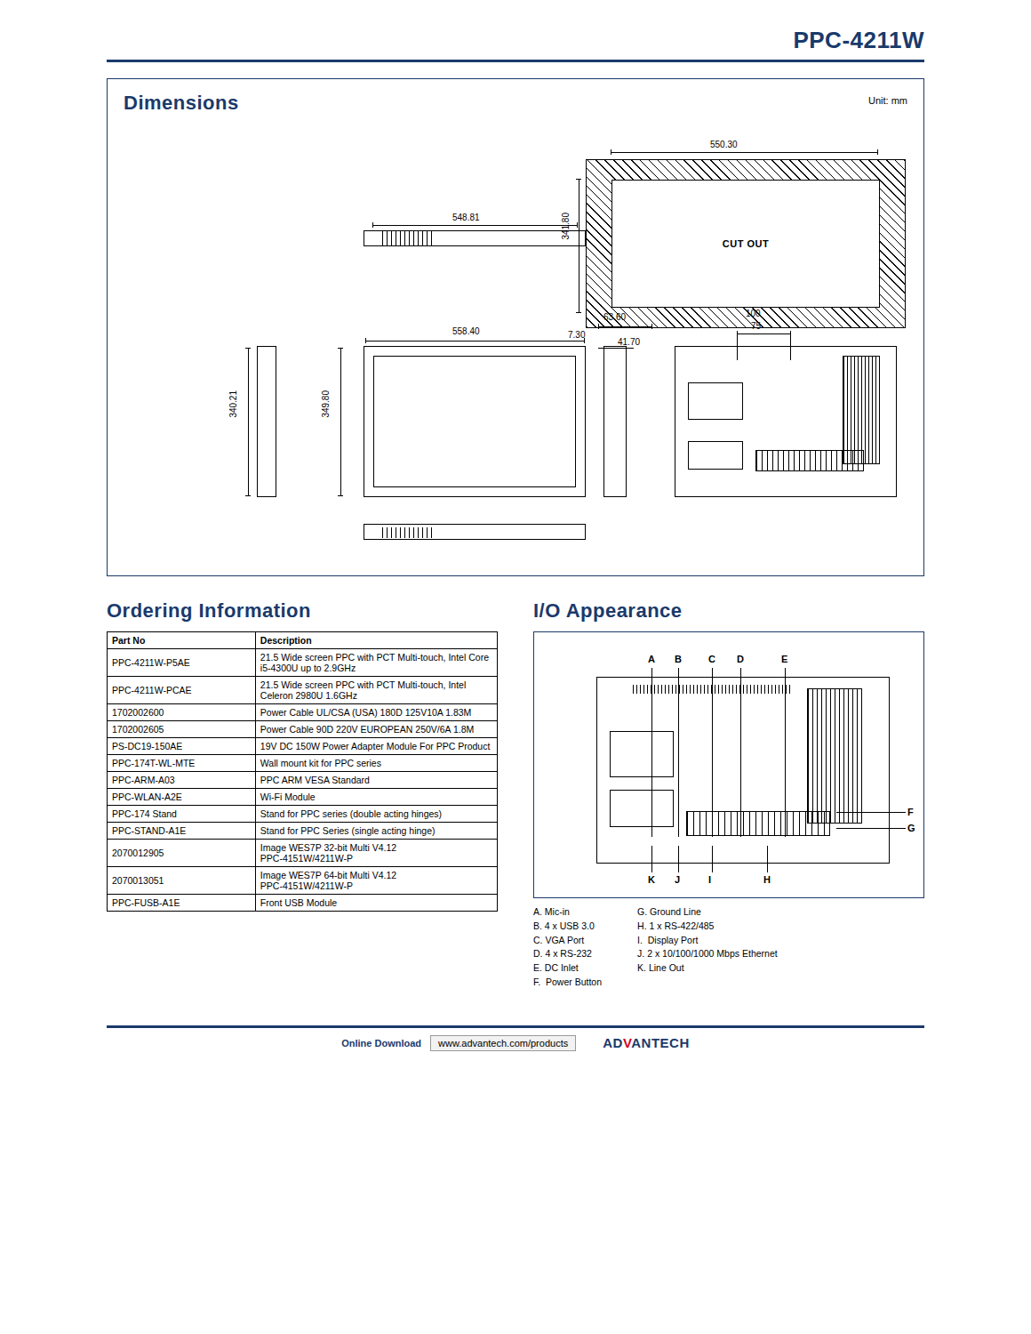PPC-4211W
Dimensions
Unit: mm
CUT OUT
550.30
341.80
548.81
558.40
340.21
349.80
63.60
7.30
41.70
100
75
Ordering Information
| Part No | Description |
| --- | --- |
| PPC-4211W-P5AE | 21.5 Wide screen PPC with PCT Multi-touch, Intel Core i5-4300U up to 2.9GHz |
| PPC-4211W-PCAE | 21.5 Wide screen PPC with PCT Multi-touch, Intel Celeron 2980U 1.6GHz |
| 1702002600 | Power Cable UL/CSA (USA) 180D 125V10A 1.83M |
| 1702002605 | Power Cable 90D 220V EUROPEAN 250V/6A 1.8M |
| PS-DC19-150AE | 19V DC 150W Power Adapter Module For PPC Product |
| PPC-174T-WL-MTE | Wall mount kit for PPC series |
| PPC-ARM-A03 | PPC ARM VESA Standard |
| PPC-WLAN-A2E | Wi-Fi Module |
| PPC-174 Stand | Stand for PPC series (double acting hinges) |
| PPC-STAND-A1E | Stand for PPC Series (single acting hinge) |
| 2070012905 | Image WES7P 32-bit Multi V4.12 PPC-4151W/4211W-P |
| 2070013051 | Image WES7P 64-bit Multi V4.12 PPC-4151W/4211W-P |
| PPC-FUSB-A1E | Front USB Module |
I/O Appearance
A
B
C
D
E
K
J
I
H
F
G
A. Mic-in
B. 4 x USB 3.0
C. VGA Port
D. 4 x RS-232
E. DC Inlet
F. Power Button
G. Ground Line
H. 1 x RS-422/485
I. Display Port
J. 2 x 10/100/1000 Mbps Ethernet
K. Line Out
Online Download www.advantech.com/products ADVANTECH